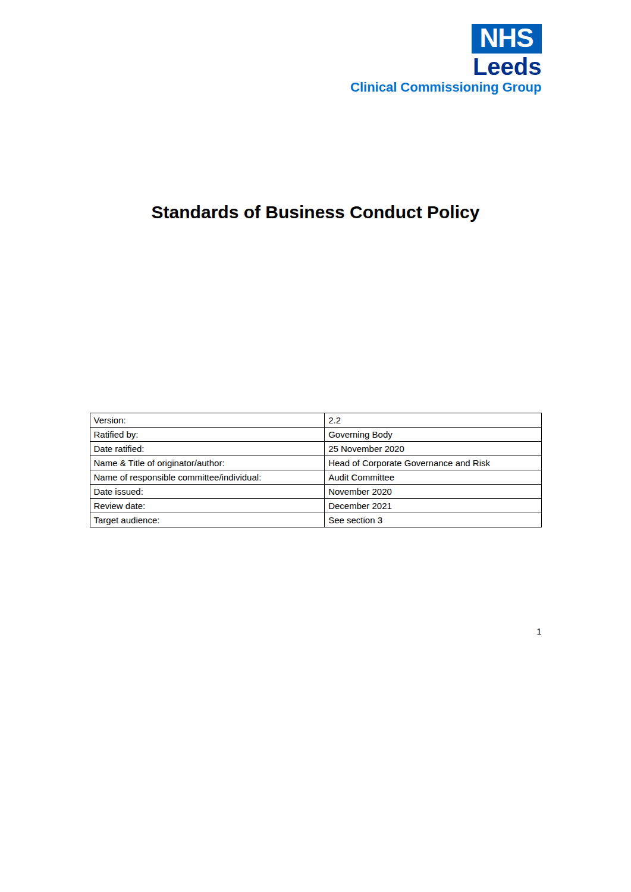NHS
Leeds
Clinical Commissioning Group
Standards of Business Conduct Policy
| Version: | 2.2 |
| Ratified by: | Governing Body |
| Date ratified: | 25 November 2020 |
| Name & Title of originator/author: | Head of Corporate Governance and Risk |
| Name of responsible committee/individual: | Audit Committee |
| Date issued: | November 2020 |
| Review date: | December 2021 |
| Target audience: | See section 3 |
1